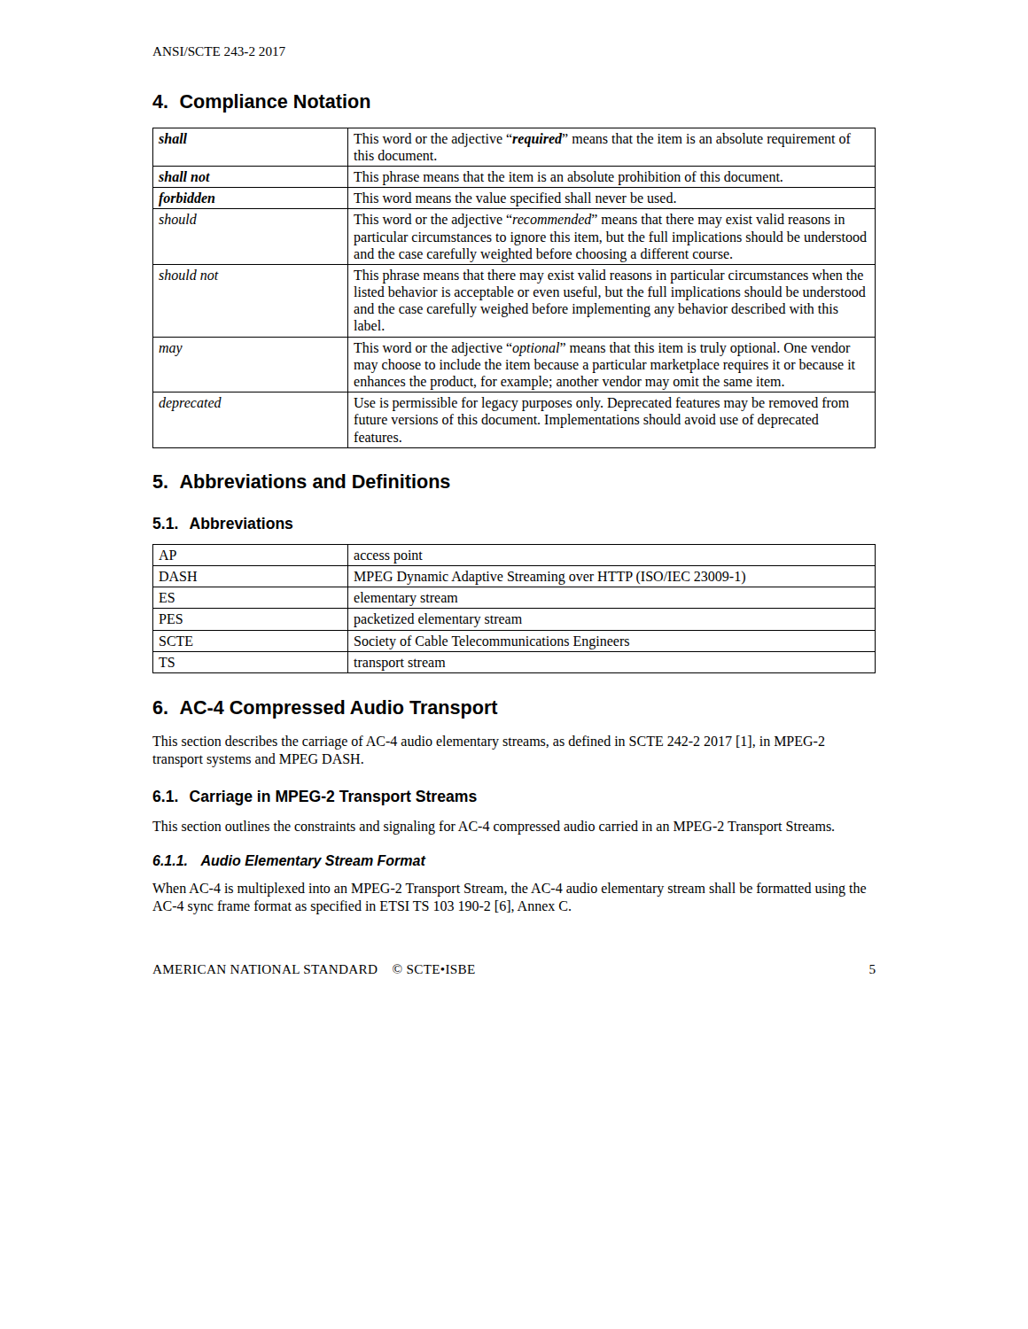ANSI/SCTE 243-2 2017
4. Compliance Notation
| shall | This word or the adjective “ required ” means that the item is an absolute requirement of this document. |
| shall not | This phrase means that the item is an absolute prohibition of this document. |
| forbidden | This word means the value specified shall never be used. |
| should | This word or the adjective “ recommended ” means that there may exist valid reasons in particular circumstances to ignore this item, but the full implications should be understood and the case carefully weighted before choosing a different course. |
| should not | This phrase means that there may exist valid reasons in particular circumstances when the listed behavior is acceptable or even useful, but the full implications should be understood and the case carefully weighed before implementing any behavior described with this label. |
| may | This word or the adjective “ optional ” means that this item is truly optional. One vendor may choose to include the item because a particular marketplace requires it or because it enhances the product, for example; another vendor may omit the same item. |
| deprecated | Use is permissible for legacy purposes only. Deprecated features may be removed from future versions of this document. Implementations should avoid use of deprecated features. |
5. Abbreviations and Definitions
5.1. Abbreviations
| AP | access point |
| DASH | MPEG Dynamic Adaptive Streaming over HTTP (ISO/IEC 23009-1) |
| ES | elementary stream |
| PES | packetized elementary stream |
| SCTE | Society of Cable Telecommunications Engineers |
| TS | transport stream |
6. AC-4 Compressed Audio Transport
This section describes the carriage of AC-4 audio elementary streams, as defined in SCTE 242-2 2017 [1], in MPEG-2 transport systems and MPEG DASH.
6.1. Carriage in MPEG-2 Transport Streams
This section outlines the constraints and signaling for AC-4 compressed audio carried in an MPEG-2 Transport Streams.
6.1.1. Audio Elementary Stream Format
When AC-4 is multiplexed into an MPEG-2 Transport Stream, the AC-4 audio elementary stream shall be formatted using the AC-4 sync frame format as specified in ETSI TS 103 190-2 [6], Annex C.
AMERICAN NATIONAL STANDARD © SCTE•ISBE 5